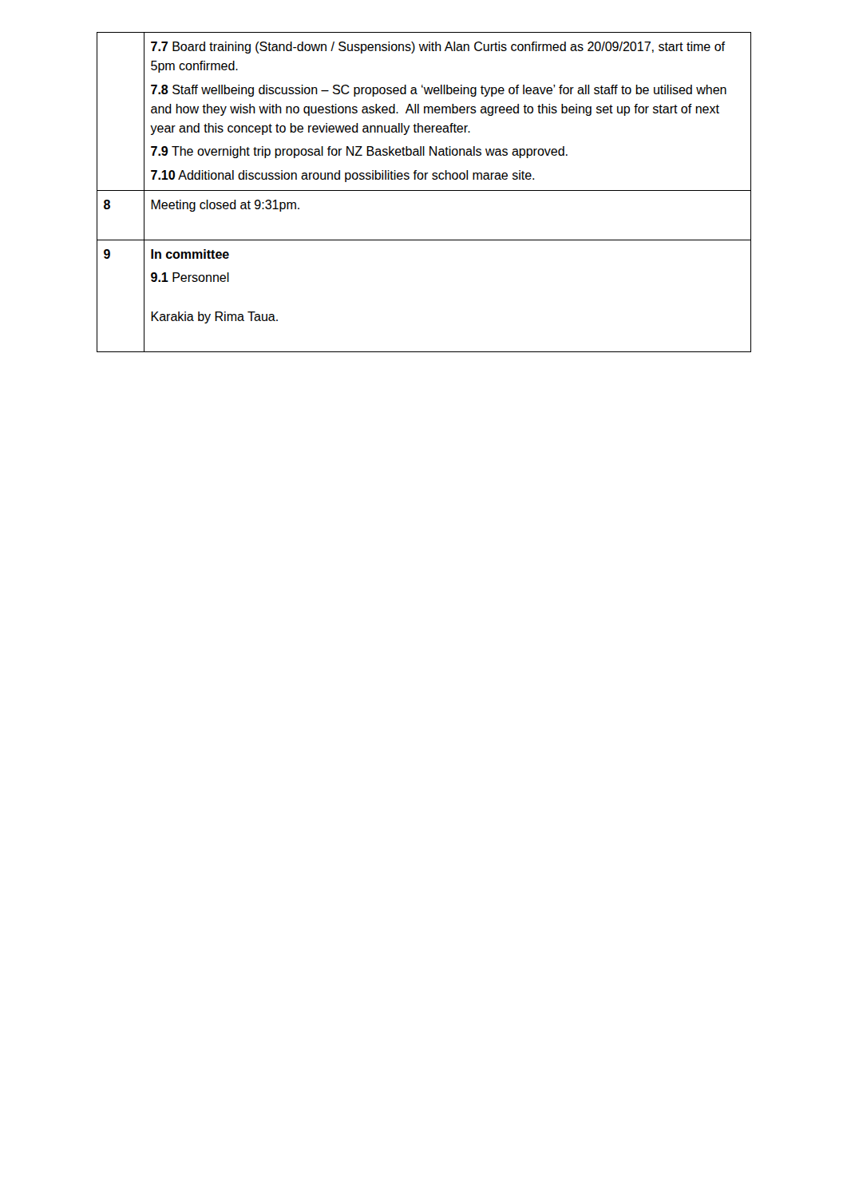| | 7.7 Board training (Stand-down / Suspensions) with Alan Curtis confirmed as 20/09/2017, start time of 5pm confirmed. 7.8 Staff wellbeing discussion – SC proposed a ‘wellbeing type of leave’ for all staff to be utilised when and how they wish with no questions asked. All members agreed to this being set up for start of next year and this concept to be reviewed annually thereafter. 7.9 The overnight trip proposal for NZ Basketball Nationals was approved. 7.10 Additional discussion around possibilities for school marae site. |
| 8 | Meeting closed at 9:31pm. |
| 9 | In committee 9.1 Personnel Karakia by Rima Taua. |